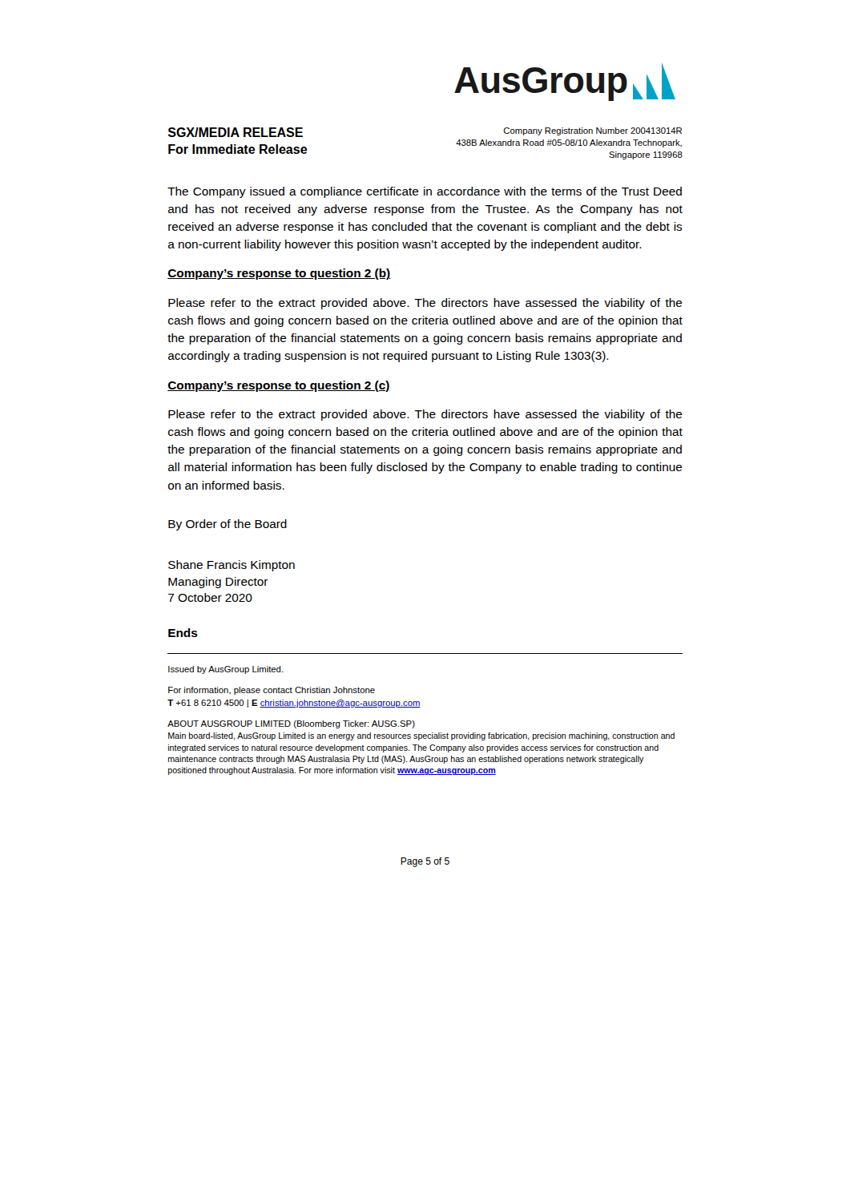Aus Group
SGX/MEDIA RELEASE
For Immediate Release
Company Registration Number 200413014R
438B Alexandra Road #05-08/10 Alexandra Technopark,
Singapore 119968
The Company issued a compliance certificate in accordance with the terms of the Trust Deed and has not received any adverse response from the Trustee. As the Company has not received an adverse response it has concluded that the covenant is compliant and the debt is a non-current liability however this position wasn’t accepted by the independent auditor.
Company’s response to question 2 (b)
Please refer to the extract provided above. The directors have assessed the viability of the cash flows and going concern based on the criteria outlined above and are of the opinion that the preparation of the financial statements on a going concern basis remains appropriate and accordingly a trading suspension is not required pursuant to Listing Rule 1303(3).
Company’s response to question 2 (c)
Please refer to the extract provided above. The directors have assessed the viability of the cash flows and going concern based on the criteria outlined above and are of the opinion that the preparation of the financial statements on a going concern basis remains appropriate and all material information has been fully disclosed by the Company to enable trading to continue on an informed basis.
By Order of the Board
Shane Francis Kimpton
Managing Director
7 October 2020
Ends
Issued by AusGroup Limited.
For information, please contact Christian Johnstone
T +61 8 6210 4500 | E christian.johnstone@agc-ausgroup.com
ABOUT AUSGROUP LIMITED (Bloomberg Ticker: AUSG.SP)
Main board-listed, AusGroup Limited is an energy and resources specialist providing fabrication, precision machining, construction and integrated services to natural resource development companies. The Company also provides access services for construction and maintenance contracts through MAS Australasia Pty Ltd (MAS). AusGroup has an established operations network strategically positioned throughout Australasia. For more information visit www.agc-ausgroup.com
Page 5 of 5